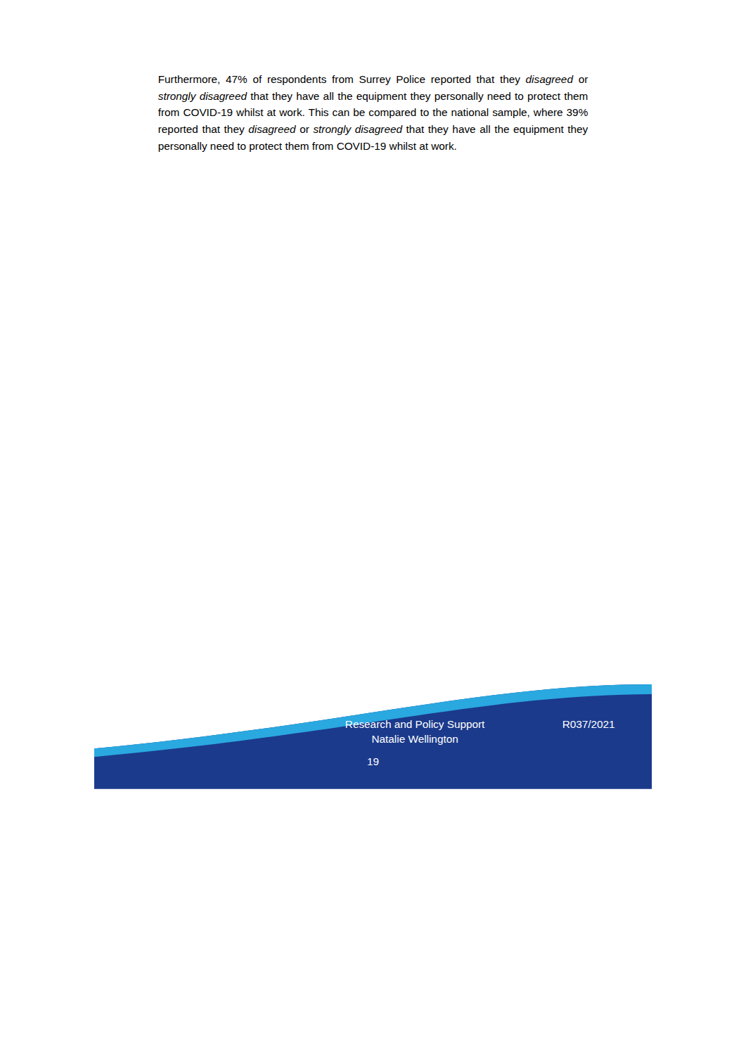Furthermore, 47% of respondents from Surrey Police reported that they disagreed or strongly disagreed that they have all the equipment they personally need to protect them from COVID-19 whilst at work. This can be compared to the national sample, where 39% reported that they disagreed or strongly disagreed that they have all the equipment they personally need to protect them from COVID-19 whilst at work.
DC&W Survey Surrey Police
Research and Policy Support
Natalie Wellington
R037/2021
19